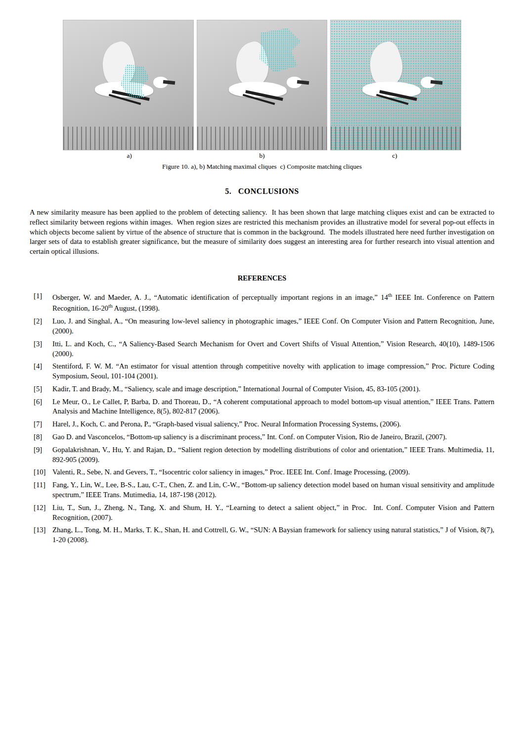a) b) c)
Figure 10. a), b) Matching maximal cliques c) Composite matching cliques
5. CONCLUSIONS
A new similarity measure has been applied to the problem of detecting saliency. It has been shown that large matching cliques exist and can be extracted to reflect similarity between regions within images. When region sizes are restricted this mechanism provides an illustrative model for several pop-out effects in which objects become salient by virtue of the absence of structure that is common in the background. The models illustrated here need further investigation on larger sets of data to establish greater significance, but the measure of similarity does suggest an interesting area for further research into visual attention and certain optical illusions.
REFERENCES
Osberger, W. and Maeder, A. J., “Automatic identification of perceptually important regions in an image,” 14th IEEE Int. Conference on Pattern Recognition, 16-20th August, (1998).
Luo, J. and Singhal, A., “On measuring low-level saliency in photographic images,” IEEE Conf. On Computer Vision and Pattern Recognition, June, (2000).
Itti, L. and Koch, C., “A Saliency-Based Search Mechanism for Overt and Covert Shifts of Visual Attention,” Vision Research, 40(10), 1489-1506 (2000).
Stentiford, F. W. M. “An estimator for visual attention through competitive novelty with application to image compression,” Proc. Picture Coding Symposium, Seoul, 101-104 (2001).
Kadir, T. and Brady, M., “Saliency, scale and image description,” International Journal of Computer Vision, 45, 83-105 (2001).
Le Meur, O., Le Callet, P, Barba, D. and Thoreau, D., “A coherent computational approach to model bottom-up visual attention,” IEEE Trans. Pattern Analysis and Machine Intelligence, 8(5), 802-817 (2006).
Harel, J., Koch, C. and Perona, P., “Graph-based visual saliency,” Proc. Neural Information Processing Systems, (2006).
Gao D. and Vasconcelos, “Bottom-up saliency is a discriminant process,” Int. Conf. on Computer Vision, Rio de Janeiro, Brazil, (2007).
Gopalakrishnan, V., Hu, Y. and Rajan, D., “Salient region detection by modelling distributions of color and orientation,” IEEE Trans. Multimedia, 11, 892-905 (2009).
Valenti, R., Sebe, N. and Gevers, T., “Isocentric color saliency in images,” Proc. IEEE Int. Conf. Image Processing, (2009).
Fang, Y., Lin, W., Lee, B-S., Lau, C-T., Chen, Z. and Lin, C-W., “Bottom-up saliency detection model based on human visual sensitivity and amplitude spectrum,” IEEE Trans. Mutimedia, 14, 187-198 (2012).
Liu, T., Sun, J., Zheng, N., Tang, X. and Shum, H. Y., “Learning to detect a salient object,” in Proc. Int. Conf. Computer Vision and Pattern Recognition, (2007).
Zhang, L., Tong, M. H., Marks, T. K., Shan, H. and Cottrell, G. W., “SUN: A Baysian framework for saliency using natural statistics,” J of Vision, 8(7), 1-20 (2008).